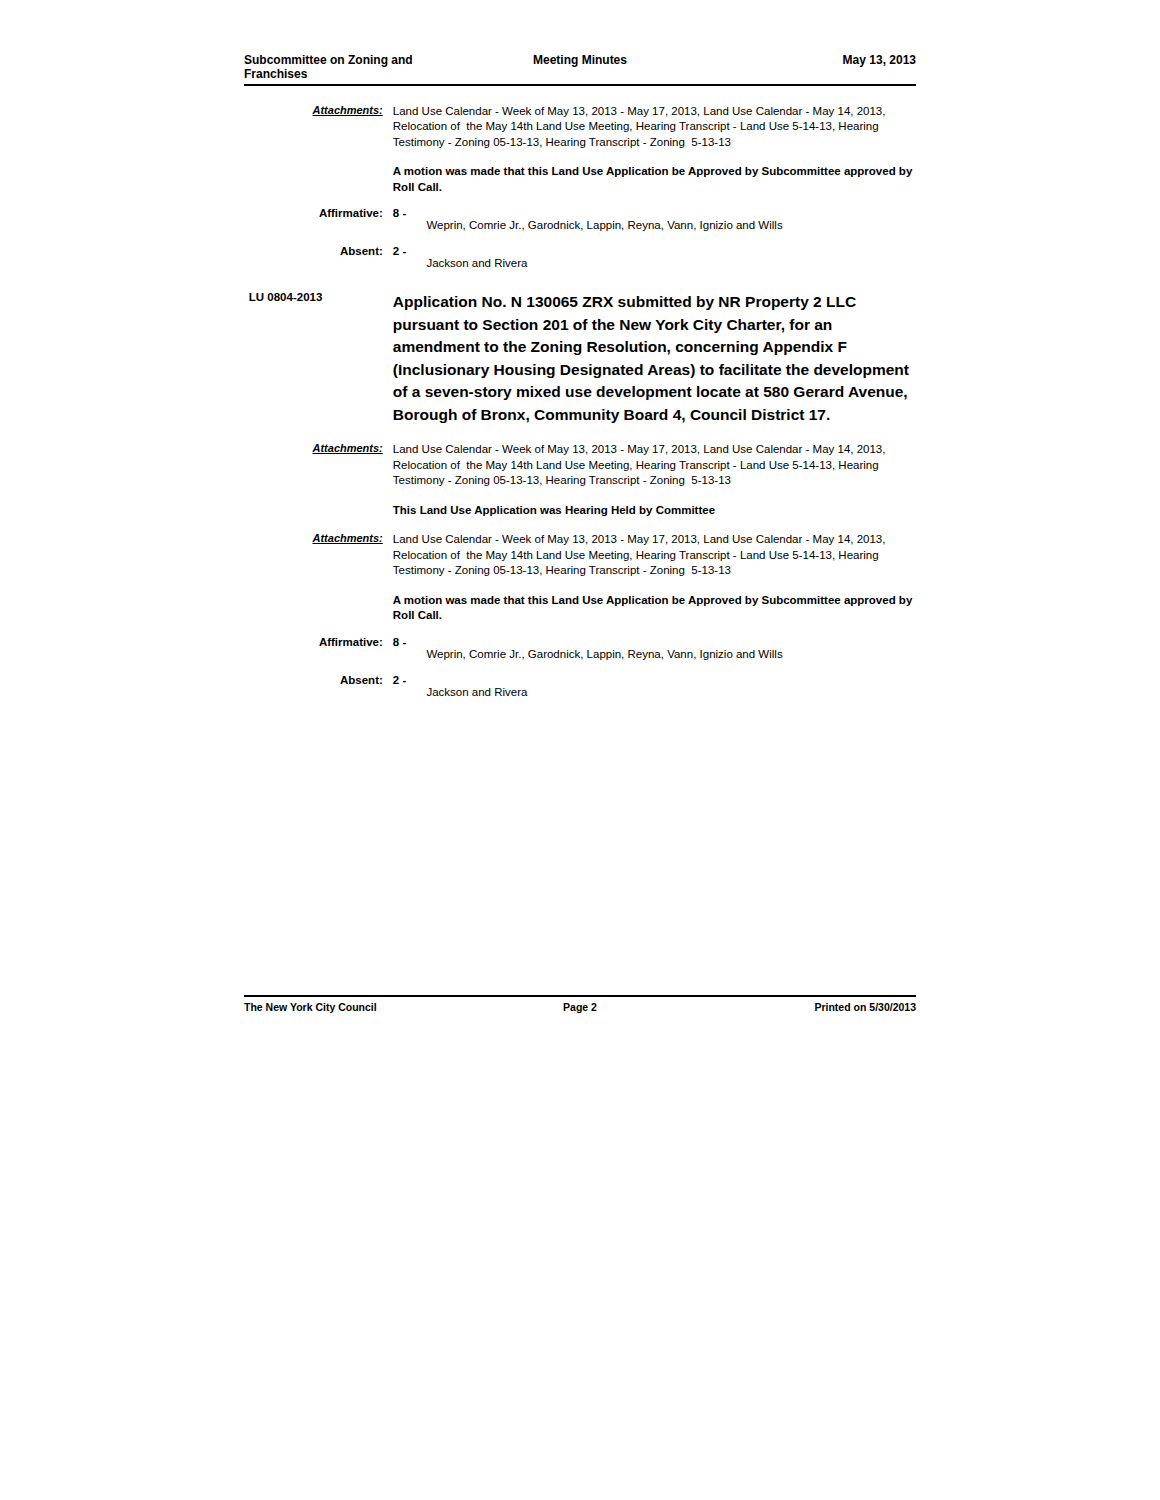| Subcommittee on Zoning and Franchises | Meeting Minutes | May 13, 2013 |
Attachments:
Land Use Calendar - Week of May 13, 2013 - May 17, 2013, Land Use Calendar - May 14, 2013, Relocation of the May 14th Land Use Meeting, Hearing Transcript - Land Use 5-14-13, Hearing Testimony - Zoning 05-13-13, Hearing Transcript - Zoning 5-13-13
A motion was made that this Land Use Application be Approved by Subcommittee approved by Roll Call.
Affirmative:
8 -
Weprin, Comrie Jr., Garodnick, Lappin, Reyna, Vann, Ignizio and Wills
Absent:
2 -
Jackson and Rivera
LU 0804-2013
Application No. N 130065 ZRX submitted by NR Property 2 LLC pursuant to Section 201 of the New York City Charter, for an amendment to the Zoning Resolution, concerning Appendix F (Inclusionary Housing Designated Areas) to facilitate the development of a seven-story mixed use development locate at 580 Gerard Avenue, Borough of Bronx, Community Board 4, Council District 17.
Attachments:
Land Use Calendar - Week of May 13, 2013 - May 17, 2013, Land Use Calendar - May 14, 2013, Relocation of the May 14th Land Use Meeting, Hearing Transcript - Land Use 5-14-13, Hearing Testimony - Zoning 05-13-13, Hearing Transcript - Zoning 5-13-13
This Land Use Application was Hearing Held by Committee
Attachments:
Land Use Calendar - Week of May 13, 2013 - May 17, 2013, Land Use Calendar - May 14, 2013, Relocation of the May 14th Land Use Meeting, Hearing Transcript - Land Use 5-14-13, Hearing Testimony - Zoning 05-13-13, Hearing Transcript - Zoning 5-13-13
A motion was made that this Land Use Application be Approved by Subcommittee approved by Roll Call.
Affirmative:
8 -
Weprin, Comrie Jr., Garodnick, Lappin, Reyna, Vann, Ignizio and Wills
Absent:
2 -
Jackson and Rivera
| The New York City Council | Page 2 | Printed on 5/30/2013 |